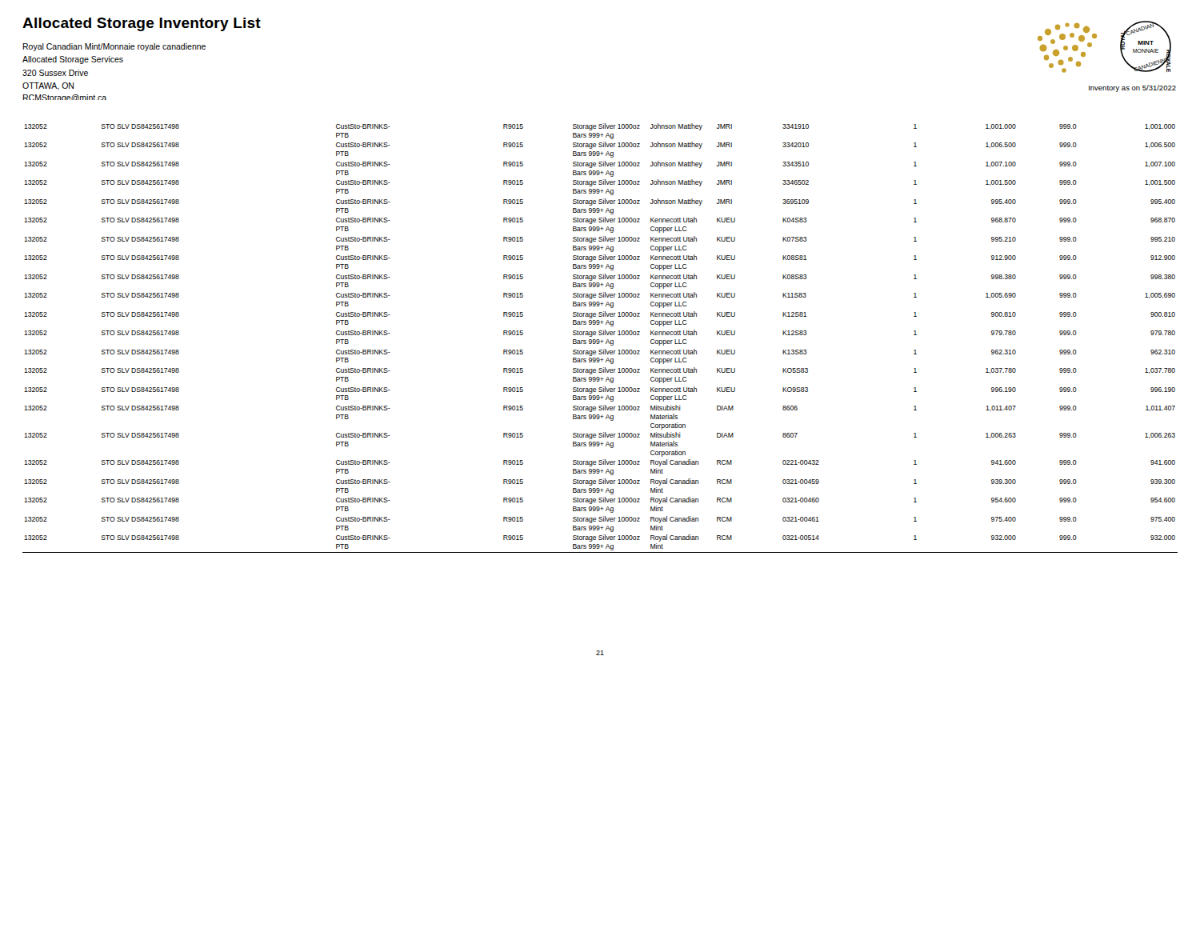Allocated Storage Inventory List
Royal Canadian Mint/Monnaie royale canadienne
Allocated Storage Services
320 Sussex Drive
OTTAWA, ON
RCMStorage@mint.ca
CANADIAN CANADIENNE MINT MONNAIE ROYAL ROYALE
Inventory as on 5/31/2022
| 132052 | STO SLV DS8425617498 | CustSto-BRINKS- PTB | R9015 | Storage Silver 1000oz Bars 999+ Ag | Johnson Matthey | JMRI | 3341910 | 1 | 1,001.000 | 999.0 | 1,001.000 |
| 132052 | STO SLV DS8425617498 | CustSto-BRINKS- PTB | R9015 | Storage Silver 1000oz Bars 999+ Ag | Johnson Matthey | JMRI | 3342010 | 1 | 1,006.500 | 999.0 | 1,006.500 |
| 132052 | STO SLV DS8425617498 | CustSto-BRINKS- PTB | R9015 | Storage Silver 1000oz Bars 999+ Ag | Johnson Matthey | JMRI | 3343510 | 1 | 1,007.100 | 999.0 | 1,007.100 |
| 132052 | STO SLV DS8425617498 | CustSto-BRINKS- PTB | R9015 | Storage Silver 1000oz Bars 999+ Ag | Johnson Matthey | JMRI | 3346502 | 1 | 1,001.500 | 999.0 | 1,001.500 |
| 132052 | STO SLV DS8425617498 | CustSto-BRINKS- PTB | R9015 | Storage Silver 1000oz Bars 999+ Ag | Johnson Matthey | JMRI | 3695109 | 1 | 995.400 | 999.0 | 995.400 |
| 132052 | STO SLV DS8425617498 | CustSto-BRINKS- PTB | R9015 | Storage Silver 1000oz Bars 999+ Ag | Kennecott Utah Copper LLC | KUEU | K04S83 | 1 | 968.870 | 999.0 | 968.870 |
| 132052 | STO SLV DS8425617498 | CustSto-BRINKS- PTB | R9015 | Storage Silver 1000oz Bars 999+ Ag | Kennecott Utah Copper LLC | KUEU | K07S83 | 1 | 995.210 | 999.0 | 995.210 |
| 132052 | STO SLV DS8425617498 | CustSto-BRINKS- PTB | R9015 | Storage Silver 1000oz Bars 999+ Ag | Kennecott Utah Copper LLC | KUEU | K08S81 | 1 | 912.900 | 999.0 | 912.900 |
| 132052 | STO SLV DS8425617498 | CustSto-BRINKS- PTB | R9015 | Storage Silver 1000oz Bars 999+ Ag | Kennecott Utah Copper LLC | KUEU | K08S83 | 1 | 998.380 | 999.0 | 998.380 |
| 132052 | STO SLV DS8425617498 | CustSto-BRINKS- PTB | R9015 | Storage Silver 1000oz Bars 999+ Ag | Kennecott Utah Copper LLC | KUEU | K11S83 | 1 | 1,005.690 | 999.0 | 1,005.690 |
| 132052 | STO SLV DS8425617498 | CustSto-BRINKS- PTB | R9015 | Storage Silver 1000oz Bars 999+ Ag | Kennecott Utah Copper LLC | KUEU | K12S81 | 1 | 900.810 | 999.0 | 900.810 |
| 132052 | STO SLV DS8425617498 | CustSto-BRINKS- PTB | R9015 | Storage Silver 1000oz Bars 999+ Ag | Kennecott Utah Copper LLC | KUEU | K12S83 | 1 | 979.780 | 999.0 | 979.780 |
| 132052 | STO SLV DS8425617498 | CustSto-BRINKS- PTB | R9015 | Storage Silver 1000oz Bars 999+ Ag | Kennecott Utah Copper LLC | KUEU | K13S83 | 1 | 962.310 | 999.0 | 962.310 |
| 132052 | STO SLV DS8425617498 | CustSto-BRINKS- PTB | R9015 | Storage Silver 1000oz Bars 999+ Ag | Kennecott Utah Copper LLC | KUEU | KO5S83 | 1 | 1,037.780 | 999.0 | 1,037.780 |
| 132052 | STO SLV DS8425617498 | CustSto-BRINKS- PTB | R9015 | Storage Silver 1000oz Bars 999+ Ag | Kennecott Utah Copper LLC | KUEU | KO9S83 | 1 | 996.190 | 999.0 | 996.190 |
| 132052 | STO SLV DS8425617498 | CustSto-BRINKS- PTB | R9015 | Storage Silver 1000oz Bars 999+ Ag | Mitsubishi Materials Corporation | DIAM | 8606 | 1 | 1,011.407 | 999.0 | 1,011.407 |
| 132052 | STO SLV DS8425617498 | CustSto-BRINKS- PTB | R9015 | Storage Silver 1000oz Bars 999+ Ag | Mitsubishi Materials Corporation | DIAM | 8607 | 1 | 1,006.263 | 999.0 | 1,006.263 |
| 132052 | STO SLV DS8425617498 | CustSto-BRINKS- PTB | R9015 | Storage Silver 1000oz Bars 999+ Ag | Royal Canadian Mint | RCM | 0221-00432 | 1 | 941.600 | 999.0 | 941.600 |
| 132052 | STO SLV DS8425617498 | CustSto-BRINKS- PTB | R9015 | Storage Silver 1000oz Bars 999+ Ag | Royal Canadian Mint | RCM | 0321-00459 | 1 | 939.300 | 999.0 | 939.300 |
| 132052 | STO SLV DS8425617498 | CustSto-BRINKS- PTB | R9015 | Storage Silver 1000oz Bars 999+ Ag | Royal Canadian Mint | RCM | 0321-00460 | 1 | 954.600 | 999.0 | 954.600 |
| 132052 | STO SLV DS8425617498 | CustSto-BRINKS- PTB | R9015 | Storage Silver 1000oz Bars 999+ Ag | Royal Canadian Mint | RCM | 0321-00461 | 1 | 975.400 | 999.0 | 975.400 |
| 132052 | STO SLV DS8425617498 | CustSto-BRINKS- PTB | R9015 | Storage Silver 1000oz Bars 999+ Ag | Royal Canadian Mint | RCM | 0321-00514 | 1 | 932.000 | 999.0 | 932.000 |
21